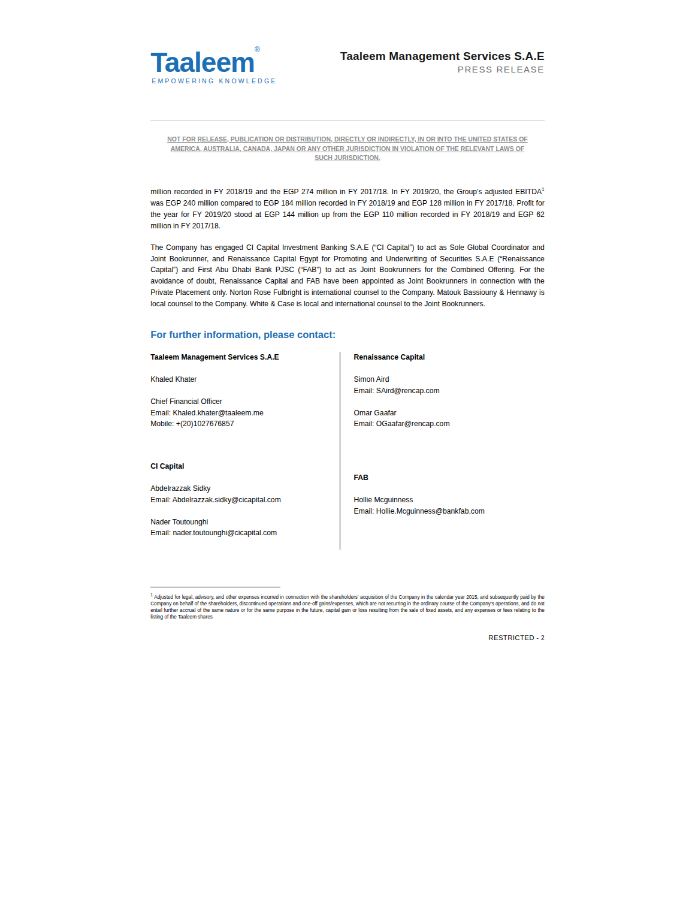Taaleem®
EMPOWERING KNOWLEDGE
Taaleem Management Services S.A.E
PRESS RELEASE
NOT FOR RELEASE, PUBLICATION OR DISTRIBUTION, DIRECTLY OR INDIRECTLY, IN OR INTO THE UNITED STATES OF AMERICA, AUSTRALIA, CANADA, JAPAN OR ANY OTHER JURISDICTION IN VIOLATION OF THE RELEVANT LAWS OF SUCH JURISDICTION.
million recorded in FY 2018/19 and the EGP 274 million in FY 2017/18. In FY 2019/20, the Group’s adjusted EBITDA1 was EGP 240 million compared to EGP 184 million recorded in FY 2018/19 and EGP 128 million in FY 2017/18. Profit for the year for FY 2019/20 stood at EGP 144 million up from the EGP 110 million recorded in FY 2018/19 and EGP 62 million in FY 2017/18.
The Company has engaged CI Capital Investment Banking S.A.E (“CI Capital”) to act as Sole Global Coordinator and Joint Bookrunner, and Renaissance Capital Egypt for Promoting and Underwriting of Securities S.A.E (“Renaissance Capital”) and First Abu Dhabi Bank PJSC (“FAB”) to act as Joint Bookrunners for the Combined Offering. For the avoidance of doubt, Renaissance Capital and FAB have been appointed as Joint Bookrunners in connection with the Private Placement only. Norton Rose Fulbright is international counsel to the Company. Matouk Bassiouny & Hennawy is local counsel to the Company. White & Case is local and international counsel to the Joint Bookrunners.
For further information, please contact:
Taaleem Management Services S.A.E
Khaled Khater
Chief Financial Officer
Email: Khaled.khater@taaleem.me
Mobile: +(20)1027676857
CI Capital
Abdelrazzak Sidky
Email: Abdelrazzak.sidky@cicapital.com
Nader Toutounghi
Email: nader.toutounghi@cicapital.com
Renaissance Capital
Simon Aird
Email: SAird@rencap.com
Omar Gaafar
Email: OGaafar@rencap.com
FAB
Hollie Mcguinness
Email: Hollie.Mcguinness@bankfab.com
1 Adjusted for legal, advisory, and other expenses incurred in connection with the shareholders' acquisition of the Company in the calendar year 2015, and subsequently paid by the Company on behalf of the shareholders, discontinued operations and one-off gains/expenses, which are not recurring in the ordinary course of the Company’s operations, and do not entail further accrual of the same nature or for the same purpose in the future, capital gain or loss resulting from the sale of fixed assets, and any expenses or fees relating to the listing of the Taaleem shares
RESTRICTED - 2